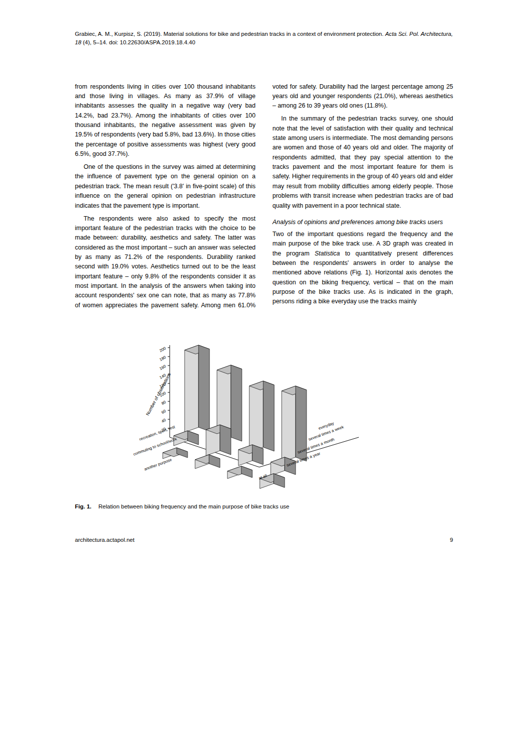Grabiec, A. M., Kurpisz, S. (2019). Material solutions for bike and pedestrian tracks in a context of environment protection. Acta Sci. Pol. Architectura, 18 (4), 5–14. doi: 10.22630/ASPA.2019.18.4.40
from respondents living in cities over 100 thousand inhabitants and those living in villages. As many as 37.9% of village inhabitants assesses the quality in a negative way (very bad 14.2%, bad 23.7%). Among the inhabitants of cities over 100 thousand inhabitants, the negative assessment was given by 19.5% of respondents (very bad 5.8%, bad 13.6%). In those cities the percentage of positive assessments was highest (very good 6.5%, good 37.7%).
One of the questions in the survey was aimed at determining the influence of pavement type on the general opinion on a pedestrian track. The mean result ('3.8' in five-point scale) of this influence on the general opinion on pedestrian infrastructure indicates that the pavement type is important.
The respondents were also asked to specify the most important feature of the pedestrian tracks with the choice to be made between: durability, aesthetics and safety. The latter was considered as the most important – such an answer was selected by as many as 71.2% of the respondents. Durability ranked second with 19.0% votes. Aesthetics turned out to be the least important feature – only 9.8% of the respondents consider it as most important. In the analysis of the answers when taking into account respondents' sex one can note, that as many as 77.8% of women appreciates the pavement safety. Among men 61.0% voted for safety. Durability had the largest percentage among 25 years old and younger respondents (21.0%), whereas aesthetics – among 26 to 39 years old ones (11.8%).
In the summary of the pedestrian tracks survey, one should note that the level of satisfaction with their quality and technical state among users is intermediate. The most demanding persons are women and those of 40 years old and older. The majority of respondents admitted, that they pay special attention to the tracks pavement and the most important feature for them is safety. Higher requirements in the group of 40 years old and elder may result from mobility difficulties among elderly people. Those problems with transit increase when pedestrian tracks are of bad quality with pavement in a poor technical state.
Analysis of opinions and preferences among bike tracks users
Two of the important questions regard the frequency and the main purpose of the bike track use. A 3D graph was created in the program Statistica to quantitatively present differences between the respondents' answers in order to analyse the mentioned above relations (Fig. 1). Horizontal axis denotes the question on the biking frequency, vertical – that on the main purpose of the bike tracks use. As is indicated in the graph, persons riding a bike everyday use the tracks mainly
200 180 160 140 120 100 80 60 40 20 Number of observations recreation, sport, rest commuting to school/work another purpose everyday several times a week several times a month several times a year at all
Fig. 1. Relation between biking frequency and the main purpose of bike tracks use
architectura.actapol.net 9